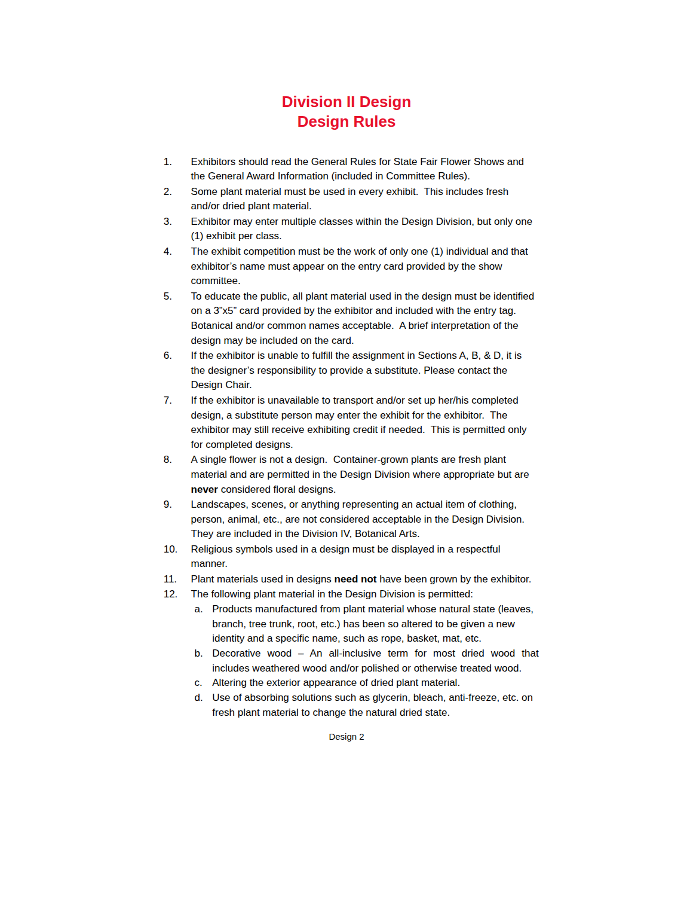Division II DesignDesign Rules
Exhibitors should read the General Rules for State Fair Flower Shows and the General Award Information (included in Committee Rules).
Some plant material must be used in every exhibit. This includes fresh and/or dried plant material.
Exhibitor may enter multiple classes within the Design Division, but only one (1) exhibit per class.
The exhibit competition must be the work of only one (1) individual and that exhibitor’s name must appear on the entry card provided by the show committee.
To educate the public, all plant material used in the design must be identified on a 3”x5” card provided by the exhibitor and included with the entry tag. Botanical and/or common names acceptable. A brief interpretation of the design may be included on the card.
If the exhibitor is unable to fulfill the assignment in Sections A, B, & D, it is the designer’s responsibility to provide a substitute. Please contact the Design Chair.
If the exhibitor is unavailable to transport and/or set up her/his completed design, a substitute person may enter the exhibit for the exhibitor. The exhibitor may still receive exhibiting credit if needed. This is permitted only for completed designs.
A single flower is not a design. Container-grown plants are fresh plant material and are permitted in the Design Division where appropriate but are never considered floral designs.
Landscapes, scenes, or anything representing an actual item of clothing, person, animal, etc., are not considered acceptable in the Design Division. They are included in the Division IV, Botanical Arts.
Religious symbols used in a design must be displayed in a respectful manner.
Plant materials used in designs need not have been grown by the exhibitor.
The following plant material in the Design Division is permitted:
Products manufactured from plant material whose natural state (leaves, branch, tree trunk, root, etc.) has been so altered to be given a new identity and a specific name, such as rope, basket, mat, etc.
Decorative wood – An all-inclusive term for most dried wood that includes weathered wood and/or polished or otherwise treated wood.
Altering the exterior appearance of dried plant material.
Use of absorbing solutions such as glycerin, bleach, anti-freeze, etc. on fresh plant material to change the natural dried state.
Design 2